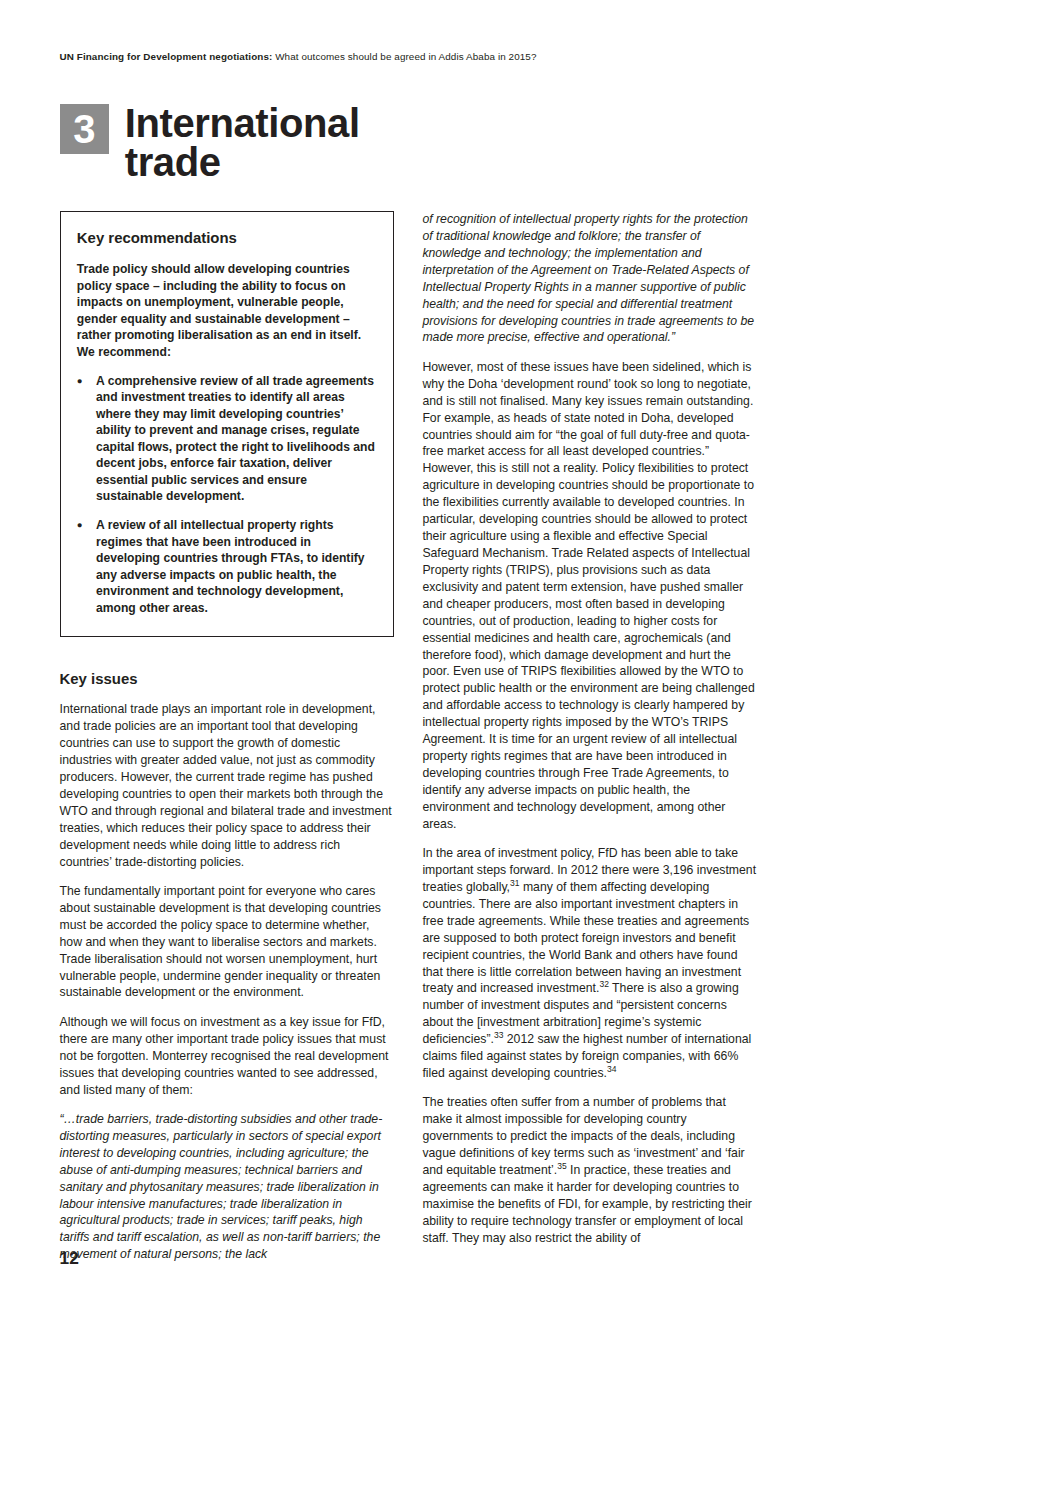UN Financing for Development negotiations: What outcomes should be agreed in Addis Ababa in 2015?
3
International
trade
Key recommendations
Trade policy should allow developing countries policy space – including the ability to focus on impacts on unemployment, vulnerable people, gender equality and sustainable development – rather promoting liberalisation as an end in itself. We recommend:
A comprehensive review of all trade agreements and investment treaties to identify all areas where they may limit developing countries’ ability to prevent and manage crises, regulate capital flows, protect the right to livelihoods and decent jobs, enforce fair taxation, deliver essential public services and ensure sustainable development.
A review of all intellectual property rights regimes that have been introduced in developing countries through FTAs, to identify any adverse impacts on public health, the environment and technology development, among other areas.
Key issues
International trade plays an important role in development, and trade policies are an important tool that developing countries can use to support the growth of domestic industries with greater added value, not just as commodity producers. However, the current trade regime has pushed developing countries to open their markets both through the WTO and through regional and bilateral trade and investment treaties, which reduces their policy space to address their development needs while doing little to address rich countries’ trade-distorting policies.
The fundamentally important point for everyone who cares about sustainable development is that developing countries must be accorded the policy space to determine whether, how and when they want to liberalise sectors and markets. Trade liberalisation should not worsen unemployment, hurt vulnerable people, undermine gender inequality or threaten sustainable development or the environment.
Although we will focus on investment as a key issue for FfD, there are many other important trade policy issues that must not be forgotten. Monterrey recognised the real development issues that developing countries wanted to see addressed, and listed many of them:
“…trade barriers, trade-distorting subsidies and other trade-distorting measures, particularly in sectors of special export interest to developing countries, including agriculture; the abuse of anti-dumping measures; technical barriers and sanitary and phytosanitary measures; trade liberalization in labour intensive manufactures; trade liberalization in agricultural products; trade in services; tariff peaks, high tariffs and tariff escalation, as well as non-tariff barriers; the movement of natural persons; the lack
of recognition of intellectual property rights for the protection of traditional knowledge and folklore; the transfer of knowledge and technology; the implementation and interpretation of the Agreement on Trade-Related Aspects of Intellectual Property Rights in a manner supportive of public health; and the need for special and differential treatment provisions for developing countries in trade agreements to be made more precise, effective and operational.”
However, most of these issues have been sidelined, which is why the Doha ‘development round’ took so long to negotiate, and is still not finalised. Many key issues remain outstanding. For example, as heads of state noted in Doha, developed countries should aim for “the goal of full duty-free and quota-free market access for all least developed countries.” However, this is still not a reality. Policy flexibilities to protect agriculture in developing countries should be proportionate to the flexibilities currently available to developed countries. In particular, developing countries should be allowed to protect their agriculture using a flexible and effective Special Safeguard Mechanism. Trade Related aspects of Intellectual Property rights (TRIPS), plus provisions such as data exclusivity and patent term extension, have pushed smaller and cheaper producers, most often based in developing countries, out of production, leading to higher costs for essential medicines and health care, agrochemicals (and therefore food), which damage development and hurt the poor. Even use of TRIPS flexibilities allowed by the WTO to protect public health or the environment are being challenged and affordable access to technology is clearly hampered by intellectual property rights imposed by the WTO’s TRIPS Agreement. It is time for an urgent review of all intellectual property rights regimes that are have been introduced in developing countries through Free Trade Agreements, to identify any adverse impacts on public health, the environment and technology development, among other areas.
In the area of investment policy, FfD has been able to take important steps forward. In 2012 there were 3,196 investment treaties globally,31 many of them affecting developing countries. There are also important investment chapters in free trade agreements. While these treaties and agreements are supposed to both protect foreign investors and benefit recipient countries, the World Bank and others have found that there is little correlation between having an investment treaty and increased investment.32 There is also a growing number of investment disputes and “persistent concerns about the [investment arbitration] regime’s systemic deficiencies”.33 2012 saw the highest number of international claims filed against states by foreign companies, with 66% filed against developing countries.34
The treaties often suffer from a number of problems that make it almost impossible for developing country governments to predict the impacts of the deals, including vague definitions of key terms such as ‘investment’ and ‘fair and equitable treatment’.35 In practice, these treaties and agreements can make it harder for developing countries to maximise the benefits of FDI, for example, by restricting their ability to require technology transfer or employment of local staff. They may also restrict the ability of
12